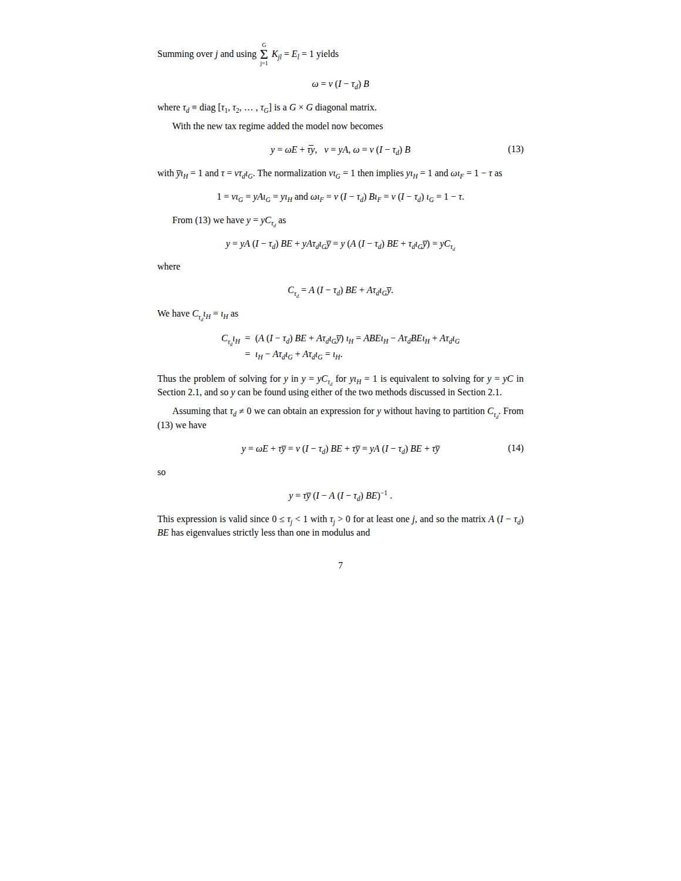Summing over j and using GΣj=1 Kjl = El = 1 yields
ω = v (I − τd) B
where τd ≡ diag [τ1, τ2, … , τG] is a G × G diagonal matrix.
With the new tax regime added the model now becomes
y = ωE + τ̅y, v = yA, ω = v (I − τd) B (13)
with y̅ιH = 1 and τ = vτdιG. The normalization vιG = 1 then implies yιH = 1 and ωιF = 1 − τ as
1 = vιG = yAιG = yιH and ωιF = v (I − τd) BιF = v (I − τd) ιG = 1 − τ.
From (13) we have y = yCτd as
y = yA (I − τd) BE + yAτdιGy̅ = y (A (I − τd) BE + τdιGy̅) = yCτd
where
Cτd = A (I − τd) BE + AτdιGy̅.
We have CτdιH = ιH as
| C τ d ι H | = | ( A ( I − τ d ) BE + Aτ d ι G y̅ ) ι H = ABEι H − Aτ d BEι H + Aτ d ι G |
| | = | ι H − Aτ d ι G + Aτ d ι G = ι H . |
Thus the problem of solving for y in y = yCτd for yιH = 1 is equivalent to solving for y = yC in Section 2.1, and so y can be found using either of the two methods discussed in Section 2.1.
Assuming that τd ≠ 0 we can obtain an expression for y without having to partition Cτd. From (13) we have
y = ωE + τy̅ = v (I − τd) BE + τy̅ = yA (I − τd) BE + τy̅ (14)
so
y = τy̅ (I − A (I − τd) BE)−1 .
This expression is valid since 0 ≤ τj < 1 with τj > 0 for at least one j, and so the matrix A (I − τd) BE has eigenvalues strictly less than one in modulus and
7